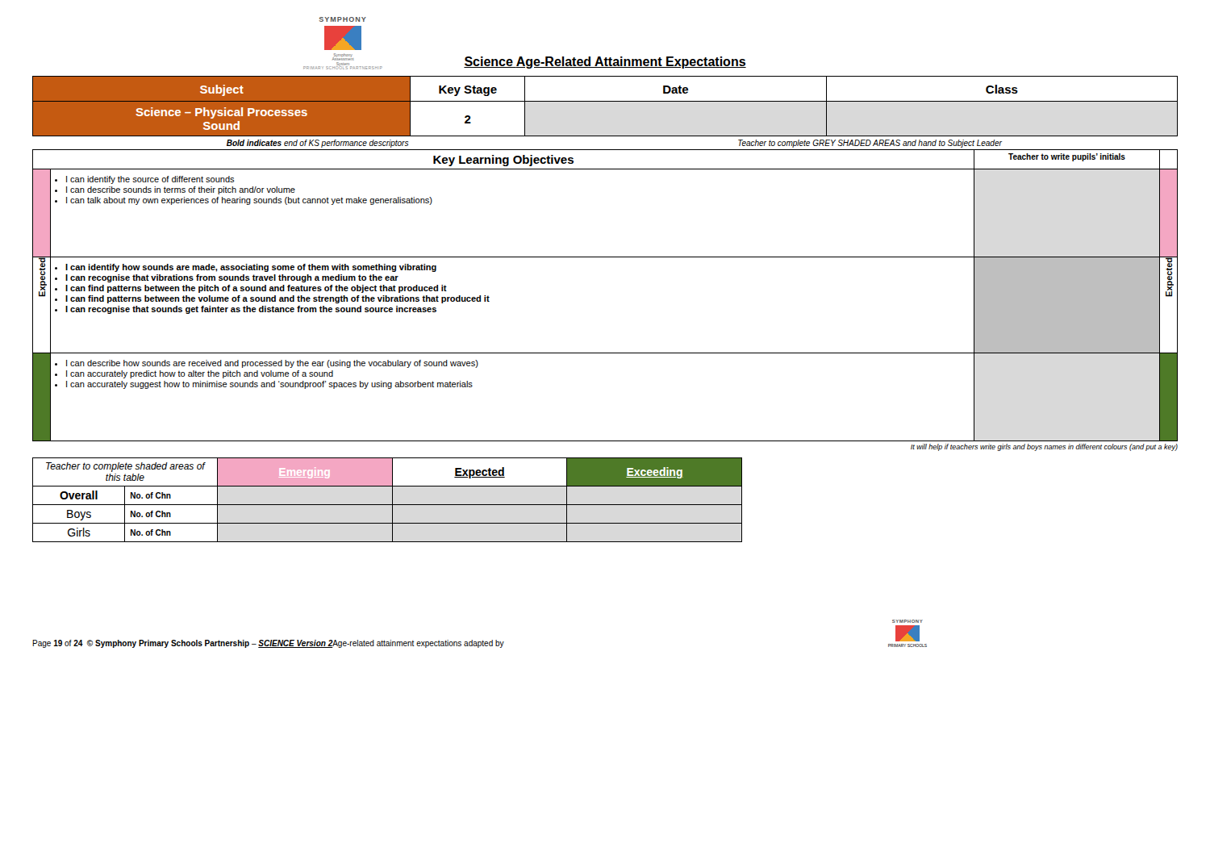SYMPHONY
Symphony
Assessment
System
PRIMARY SCHOOLS PARTNERSHIP
Science Age-Related Attainment Expectations
| Subject | Key Stage | Date | Class |
| --- | --- | --- | --- |
| Science – Physical Processes Sound | 2 | | |
Bold indicates end of KS performance descriptors Teacher to complete GREY SHADED AREAS and hand to Subject Leader
| Key Learning Objectives | Teacher to write pupils’ initials | |
| --- | --- | --- |
| Emerging | I can identify the source of different sounds I can describe sounds in terms of their pitch and/or volume I can talk about my own experiences of hearing sounds (but cannot yet make generalisations) | | Emerging |
| Expected | I can identify how sounds are made, associating some of them with something vibrating I can recognise that vibrations from sounds travel through a medium to the ear I can find patterns between the pitch of a sound and features of the object that produced it I can find patterns between the volume of a sound and the strength of the vibrations that produced it I can recognise that sounds get fainter as the distance from the sound source increases | | Expected |
| Exceeding | I can describe how sounds are received and processed by the ear (using the vocabulary of sound waves) I can accurately predict how to alter the pitch and volume of a sound I can accurately suggest how to minimise sounds and ‘soundproof’ spaces by using absorbent materials | | Exceeding |
It will help if teachers write girls and boys names in different colours (and put a key)
| Teacher to complete shaded areas of this table | Emerging | Expected | Exceeding |
| Overall | No. of Chn | | | |
| Boys | No. of Chn | | | |
| Girls | No. of Chn | | | |
SYMPHONY
PRIMARY SCHOOLS
Page 19 of 24 © Symphony Primary Schools Partnership – SCIENCE Version 2 Age-related attainment expectations adapted by